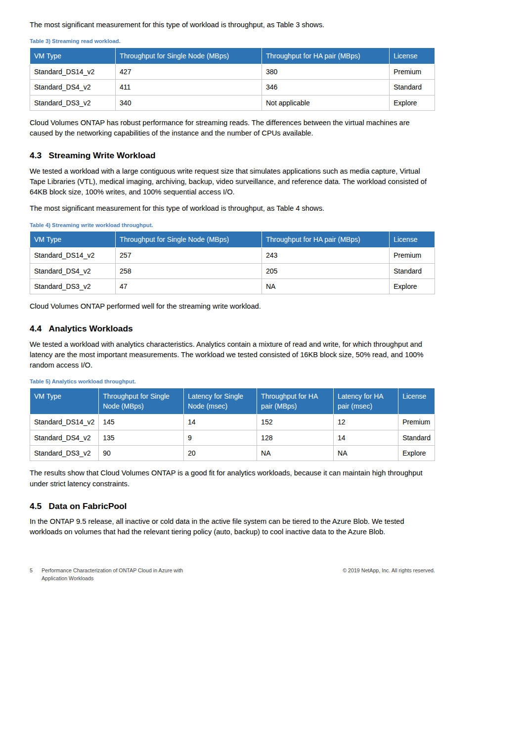The most significant measurement for this type of workload is throughput, as Table 3 shows.
Table 3) Streaming read workload.
| VM Type | Throughput for Single Node (MBps) | Throughput for HA pair (MBps) | License |
| --- | --- | --- | --- |
| Standard_DS14_v2 | 427 | 380 | Premium |
| Standard_DS4_v2 | 411 | 346 | Standard |
| Standard_DS3_v2 | 340 | Not applicable | Explore |
Cloud Volumes ONTAP has robust performance for streaming reads. The differences between the virtual machines are caused by the networking capabilities of the instance and the number of CPUs available.
4.3 Streaming Write Workload
We tested a workload with a large contiguous write request size that simulates applications such as media capture, Virtual Tape Libraries (VTL), medical imaging, archiving, backup, video surveillance, and reference data. The workload consisted of 64KB block size, 100% writes, and 100% sequential access I/O.
The most significant measurement for this type of workload is throughput, as Table 4 shows.
Table 4) Streaming write workload throughput.
| VM Type | Throughput for Single Node (MBps) | Throughput for HA pair (MBps) | License |
| --- | --- | --- | --- |
| Standard_DS14_v2 | 257 | 243 | Premium |
| Standard_DS4_v2 | 258 | 205 | Standard |
| Standard_DS3_v2 | 47 | NA | Explore |
Cloud Volumes ONTAP performed well for the streaming write workload.
4.4 Analytics Workloads
We tested a workload with analytics characteristics. Analytics contain a mixture of read and write, for which throughput and latency are the most important measurements. The workload we tested consisted of 16KB block size, 50% read, and 100% random access I/O.
Table 5) Analytics workload throughput.
| VM Type | Throughput for Single Node (MBps) | Latency for Single Node (msec) | Throughput for HA pair (MBps) | Latency for HA pair (msec) | License |
| --- | --- | --- | --- | --- | --- |
| Standard_DS14_v2 | 145 | 14 | 152 | 12 | Premium |
| Standard_DS4_v2 | 135 | 9 | 128 | 14 | Standard |
| Standard_DS3_v2 | 90 | 20 | NA | NA | Explore |
The results show that Cloud Volumes ONTAP is a good fit for analytics workloads, because it can maintain high throughput under strict latency constraints.
4.5 Data on FabricPool
In the ONTAP 9.5 release, all inactive or cold data in the active file system can be tiered to the Azure Blob. We tested workloads on volumes that had the relevant tiering policy (auto, backup) to cool inactive data to the Azure Blob.
5 Performance Characterization of ONTAP Cloud in Azure with Application Workloads
© 2019 NetApp, Inc. All rights reserved.